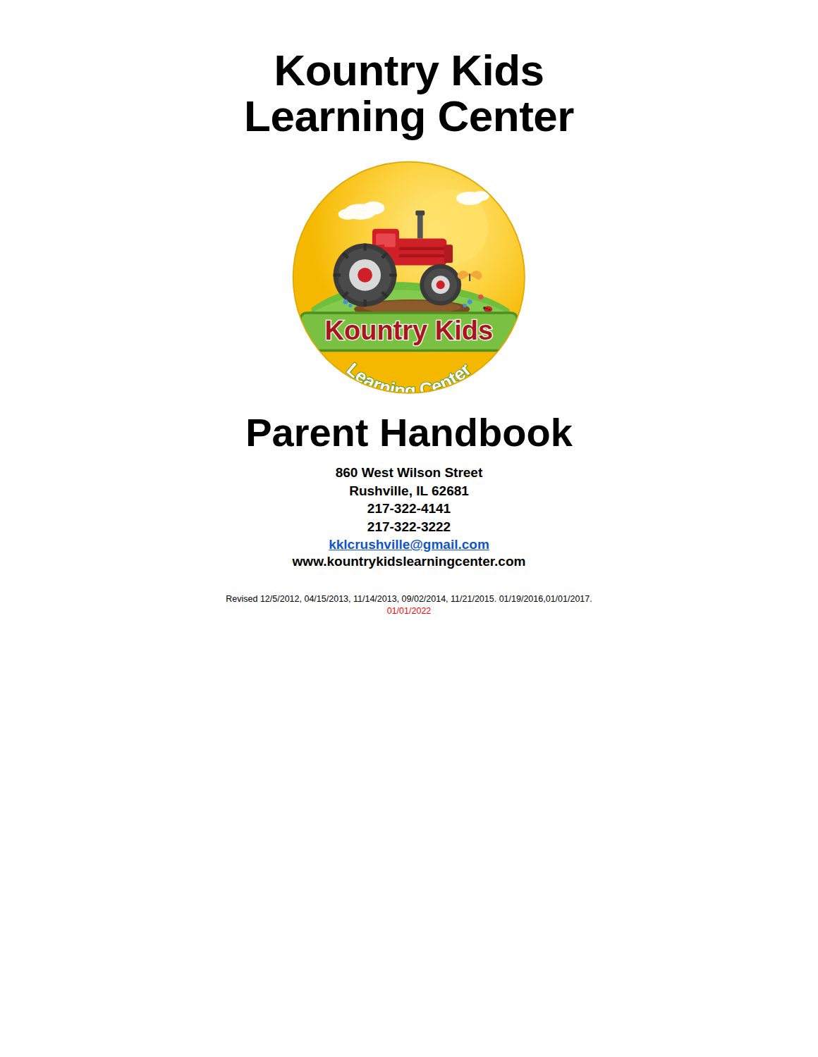Kountry Kids
Learning Center
Kountry Kids Learning Center
Parent Handbook
860 West Wilson Street
Rushville, IL 62681
217-322-4141
217-322-3222
kklcrushville@gmail.com
www.kountrykidslearningcenter.com
Revised 12/5/2012, 04/15/2013, 11/14/2013, 09/02/2014, 11/21/2015. 01/19/2016,01/01/2017.
01/01/2022